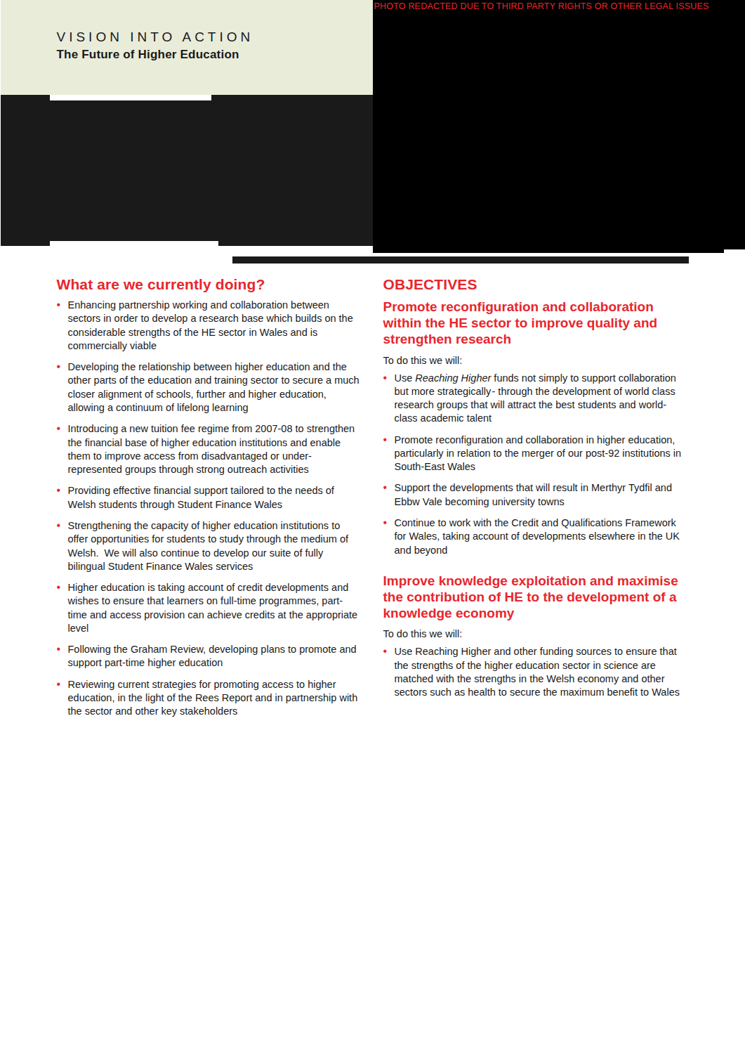PHOTO REDACTED DUE TO THIRD PARTY RIGHTS OR OTHER LEGAL ISSUES
VISION INTO ACTION
The Future of Higher Education
What are we currently doing?
Enhancing partnership working and collaboration between sectors in order to develop a research base which builds on the considerable strengths of the HE sector in Wales and is commercially viable
Developing the relationship between higher education and the other parts of the education and training sector to secure a much closer alignment of schools, further and higher education, allowing a continuum of lifelong learning
Introducing a new tuition fee regime from 2007-08 to strengthen the financial base of higher education institutions and enable them to improve access from disadvantaged or under-represented groups through strong outreach activities
Providing effective financial support tailored to the needs of Welsh students through Student Finance Wales
Strengthening the capacity of higher education institutions to offer opportunities for students to study through the medium of Welsh. We will also continue to develop our suite of fully bilingual Student Finance Wales services
Higher education is taking account of credit developments and wishes to ensure that learners on full-time programmes, part-time and access provision can achieve credits at the appropriate level
Following the Graham Review, developing plans to promote and support part-time higher education
Reviewing current strategies for promoting access to higher education, in the light of the Rees Report and in partnership with the sector and other key stakeholders
OBJECTIVES
Promote reconfiguration and collaboration within the HE sector to improve quality and strengthen research
To do this we will:
Use Reaching Higher funds not simply to support collaboration but more strategically - through the development of world class research groups that will attract the best students and world-class academic talent
Promote reconfiguration and collaboration in higher education, particularly in relation to the merger of our post-92 institutions in South-East Wales
Support the developments that will result in Merthyr Tydfil and Ebbw Vale becoming university towns
Continue to work with the Credit and Qualifications Framework for Wales, taking account of developments elsewhere in the UK and beyond
Improve knowledge exploitation and maximise the contribution of HE to the development of a knowledge economy
To do this we will:
Use Reaching Higher and other funding sources to ensure that the strengths of the higher education sector in science are matched with the strengths in the Welsh economy and other sectors such as health to secure the maximum benefit to Wales